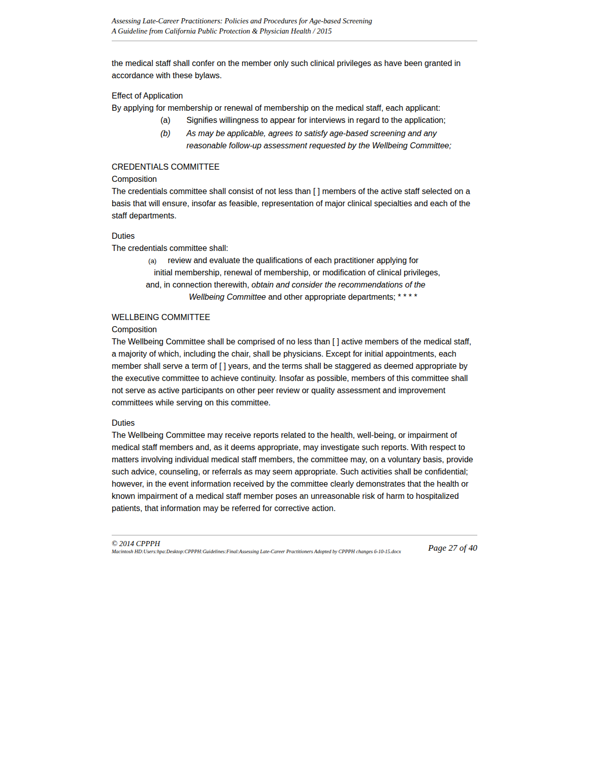Assessing Late-Career Practitioners: Policies and Procedures for Age-based Screening
A Guideline from California Public Protection & Physician Health / 2015
the medical staff shall confer on the member only such clinical privileges as have been granted in accordance with these bylaws.
Effect of Application
By applying for membership or renewal of membership on the medical staff, each applicant:
(a) Signifies willingness to appear for interviews in regard to the application;
(b) As may be applicable, agrees to satisfy age-based screening and any reasonable follow-up assessment requested by the Wellbeing Committee;
CREDENTIALS COMMITTEE
Composition
The credentials committee shall consist of not less than [ ] members of the active staff selected on a basis that will ensure, insofar as feasible, representation of major clinical specialties and each of the staff departments.
Duties
The credentials committee shall:
(a) review and evaluate the qualifications of each practitioner applying for
initial membership, renewal of membership, or modification of clinical privileges,
and, in connection therewith, obtain and consider the recommendations of the
Wellbeing Committee and other appropriate departments; * * * *
WELLBEING COMMITTEE
Composition
The Wellbeing Committee shall be comprised of no less than [ ] active members of the medical staff, a majority of which, including the chair, shall be physicians. Except for initial appointments, each member shall serve a term of [ ] years, and the terms shall be staggered as deemed appropriate by the executive committee to achieve continuity. Insofar as possible, members of this committee shall not serve as active participants on other peer review or quality assessment and improvement committees while serving on this committee.
Duties
The Wellbeing Committee may receive reports related to the health, well-being, or impairment of medical staff members and, as it deems appropriate, may investigate such reports. With respect to matters involving individual medical staff members, the committee may, on a voluntary basis, provide such advice, counseling, or referrals as may seem appropriate. Such activities shall be confidential; however, in the event information received by the committee clearly demonstrates that the health or known impairment of a medical staff member poses an unreasonable risk of harm to hospitalized patients, that information may be referred for corrective action.
© 2014 CPPPH
Macintosh HD:Users:hpa:Desktop:CPPPH:Guidelines:Final:Assessing Late-Career Practitioners Adopted by CPPPH changes 6-10-15.docx
Page 27 of 40